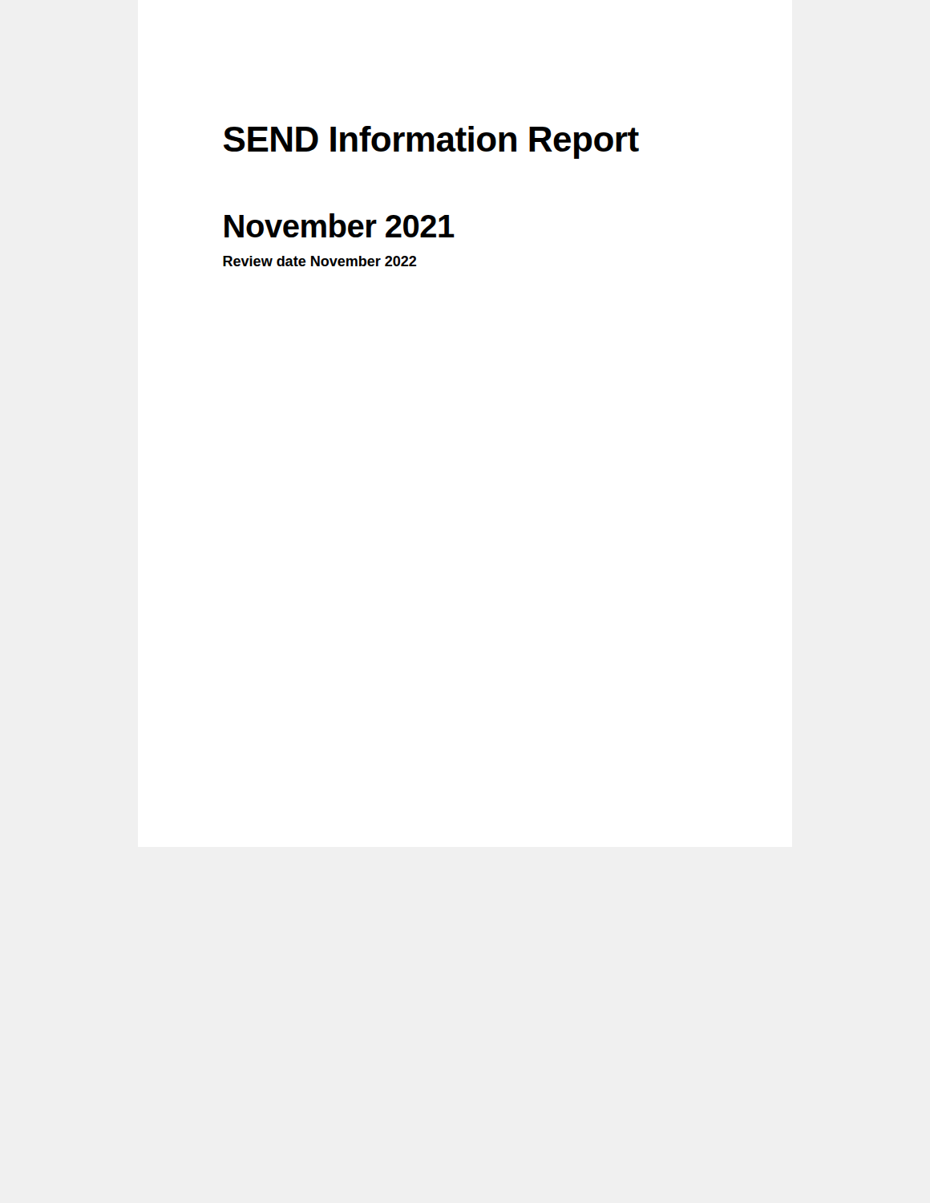SEND Information Report
November 2021
Review date November 2022